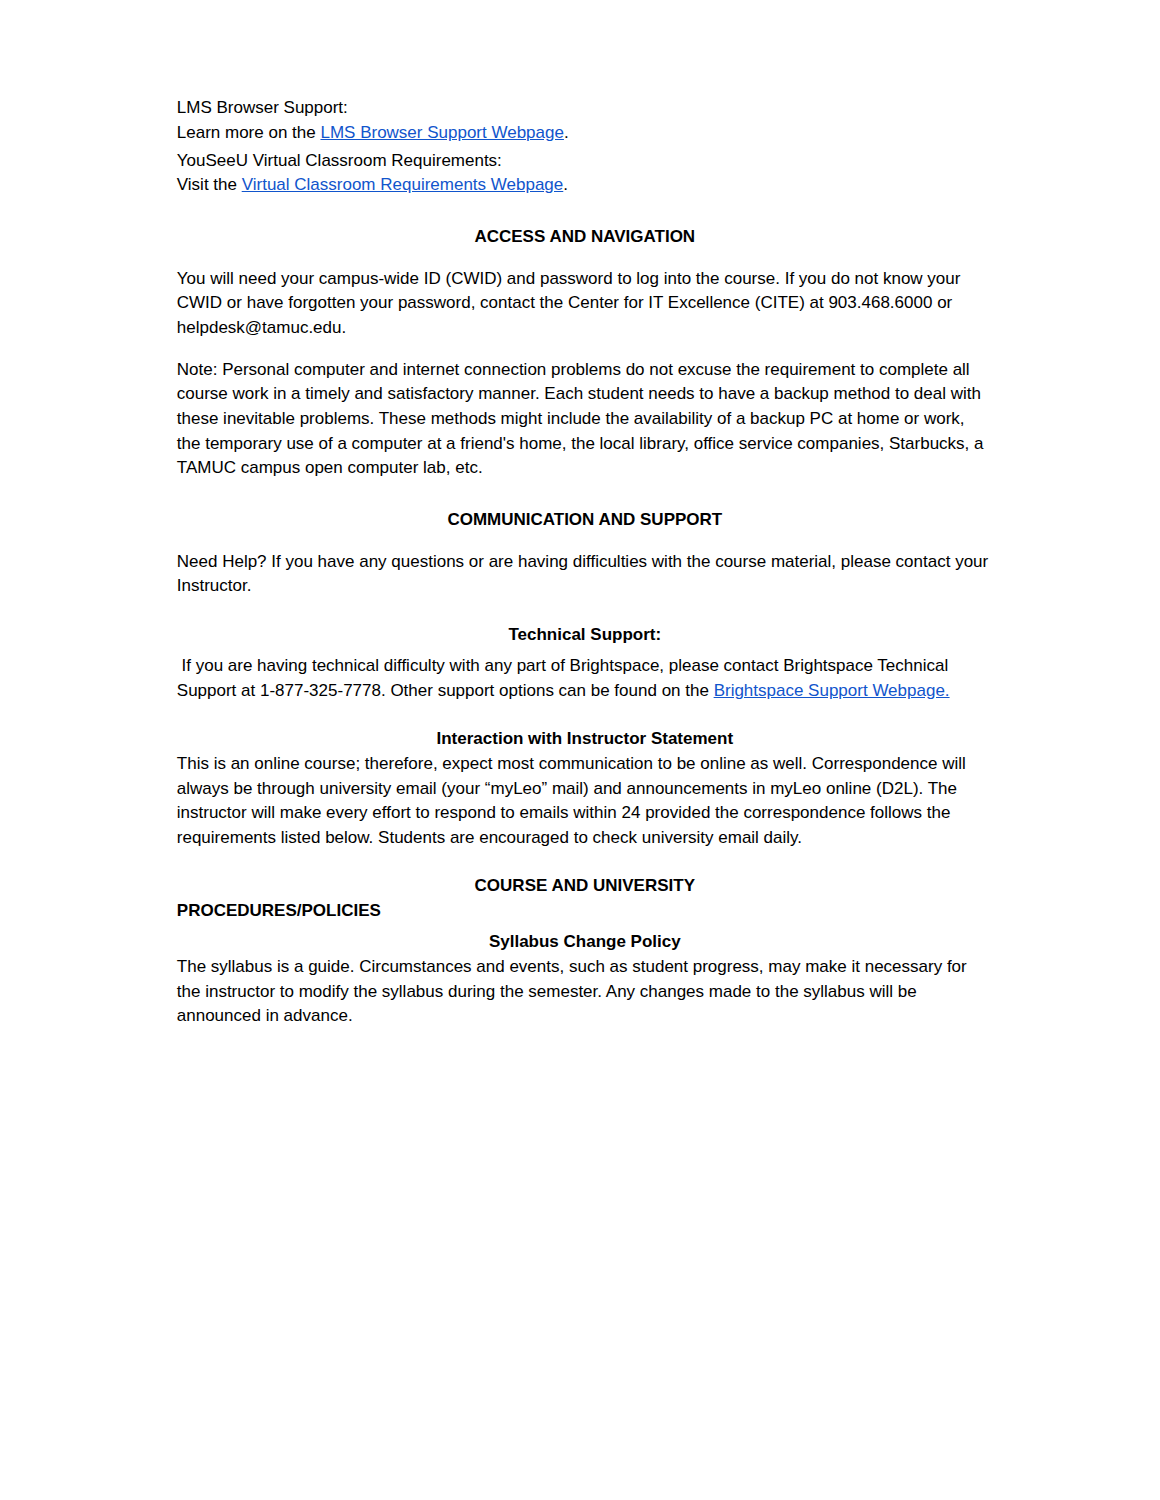LMS Browser Support:
Learn more on the LMS Browser Support Webpage.
YouSeeU Virtual Classroom Requirements:
Visit the Virtual Classroom Requirements Webpage.
ACCESS AND NAVIGATION
You will need your campus-wide ID (CWID) and password to log into the course. If you do not know your CWID or have forgotten your password, contact the Center for IT Excellence (CITE) at 903.468.6000 or helpdesk@tamuc.edu.
Note: Personal computer and internet connection problems do not excuse the requirement to complete all course work in a timely and satisfactory manner. Each student needs to have a backup method to deal with these inevitable problems. These methods might include the availability of a backup PC at home or work, the temporary use of a computer at a friend's home, the local library, office service companies, Starbucks, a TAMUC campus open computer lab, etc.
COMMUNICATION AND SUPPORT
Need Help? If you have any questions or are having difficulties with the course material, please contact your Instructor.
Technical Support:
If you are having technical difficulty with any part of Brightspace, please contact Brightspace Technical Support at 1-877-325-7778. Other support options can be found on the Brightspace Support Webpage.
Interaction with Instructor Statement
This is an online course; therefore, expect most communication to be online as well. Correspondence will always be through university email (your “myLeo” mail) and announcements in myLeo online (D2L). The instructor will make every effort to respond to emails within 24 provided the correspondence follows the requirements listed below. Students are encouraged to check university email daily.
COURSE AND UNIVERSITY
PROCEDURES/POLICIES
Syllabus Change Policy
The syllabus is a guide. Circumstances and events, such as student progress, may make it necessary for the instructor to modify the syllabus during the semester. Any changes made to the syllabus will be announced in advance.